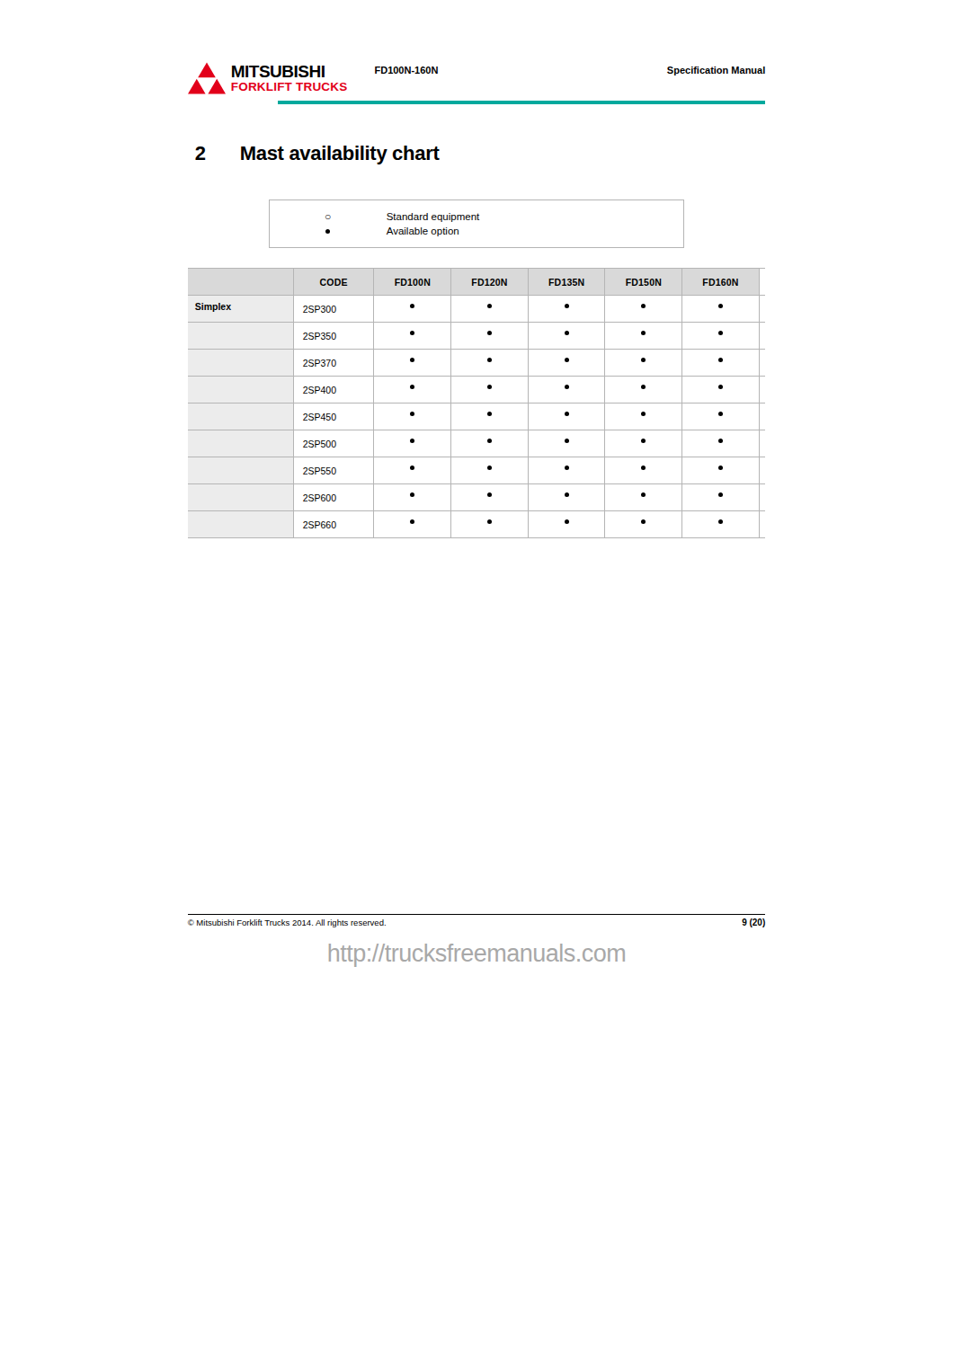MITSUBISHI FORKLIFT TRUCKS
FD100N-160N Specification Manual
2 Mast availability chart
○
Standard equipment
Available option
| | CODE | FD100N | FD120N | FD135N | FD150N | FD160N | |
| --- | --- | --- | --- | --- | --- | --- | --- |
| Simplex | 2SP300 | | | | | | |
| | 2SP350 | | | | | | |
| | 2SP370 | | | | | | |
| | 2SP400 | | | | | | |
| | 2SP450 | | | | | | |
| | 2SP500 | | | | | | |
| | 2SP550 | | | | | | |
| | 2SP600 | | | | | | |
| | 2SP660 | | | | | | |
© Mitsubishi Forklift Trucks 2014. All rights reserved.
9 (20)
http://trucksfreemanuals.com